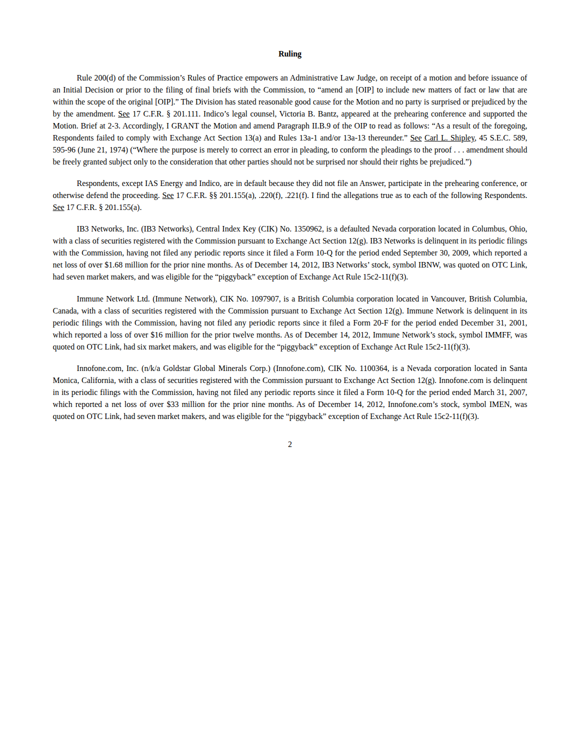Ruling
Rule 200(d) of the Commission’s Rules of Practice empowers an Administrative Law Judge, on receipt of a motion and before issuance of an Initial Decision or prior to the filing of final briefs with the Commission, to “amend an [OIP] to include new matters of fact or law that are within the scope of the original [OIP].” The Division has stated reasonable good cause for the Motion and no party is surprised or prejudiced by the by the amendment. See 17 C.F.R. § 201.111. Indico’s legal counsel, Victoria B. Bantz, appeared at the prehearing conference and supported the Motion. Brief at 2-3. Accordingly, I GRANT the Motion and amend Paragraph II.B.9 of the OIP to read as follows: “As a result of the foregoing, Respondents failed to comply with Exchange Act Section 13(a) and Rules 13a-1 and/or 13a-13 thereunder.” See Carl L. Shipley, 45 S.E.C. 589, 595-96 (June 21, 1974) (“Where the purpose is merely to correct an error in pleading, to conform the pleadings to the proof . . . amendment should be freely granted subject only to the consideration that other parties should not be surprised nor should their rights be prejudiced.”)
Respondents, except IAS Energy and Indico, are in default because they did not file an Answer, participate in the prehearing conference, or otherwise defend the proceeding. See 17 C.F.R. §§ 201.155(a), .220(f), .221(f). I find the allegations true as to each of the following Respondents. See 17 C.F.R. § 201.155(a).
IB3 Networks, Inc. (IB3 Networks), Central Index Key (CIK) No. 1350962, is a defaulted Nevada corporation located in Columbus, Ohio, with a class of securities registered with the Commission pursuant to Exchange Act Section 12(g). IB3 Networks is delinquent in its periodic filings with the Commission, having not filed any periodic reports since it filed a Form 10-Q for the period ended September 30, 2009, which reported a net loss of over $1.68 million for the prior nine months. As of December 14, 2012, IB3 Networks’ stock, symbol IBNW, was quoted on OTC Link, had seven market makers, and was eligible for the “piggyback” exception of Exchange Act Rule 15c2-11(f)(3).
Immune Network Ltd. (Immune Network), CIK No. 1097907, is a British Columbia corporation located in Vancouver, British Columbia, Canada, with a class of securities registered with the Commission pursuant to Exchange Act Section 12(g). Immune Network is delinquent in its periodic filings with the Commission, having not filed any periodic reports since it filed a Form 20-F for the period ended December 31, 2001, which reported a loss of over $16 million for the prior twelve months. As of December 14, 2012, Immune Network’s stock, symbol IMMFF, was quoted on OTC Link, had six market makers, and was eligible for the “piggyback” exception of Exchange Act Rule 15c2-11(f)(3).
Innofone.com, Inc. (n/k/a Goldstar Global Minerals Corp.) (Innofone.com), CIK No. 1100364, is a Nevada corporation located in Santa Monica, California, with a class of securities registered with the Commission pursuant to Exchange Act Section 12(g). Innofone.com is delinquent in its periodic filings with the Commission, having not filed any periodic reports since it filed a Form 10-Q for the period ended March 31, 2007, which reported a net loss of over $33 million for the prior nine months. As of December 14, 2012, Innofone.com’s stock, symbol IMEN, was quoted on OTC Link, had seven market makers, and was eligible for the “piggyback” exception of Exchange Act Rule 15c2-11(f)(3).
2